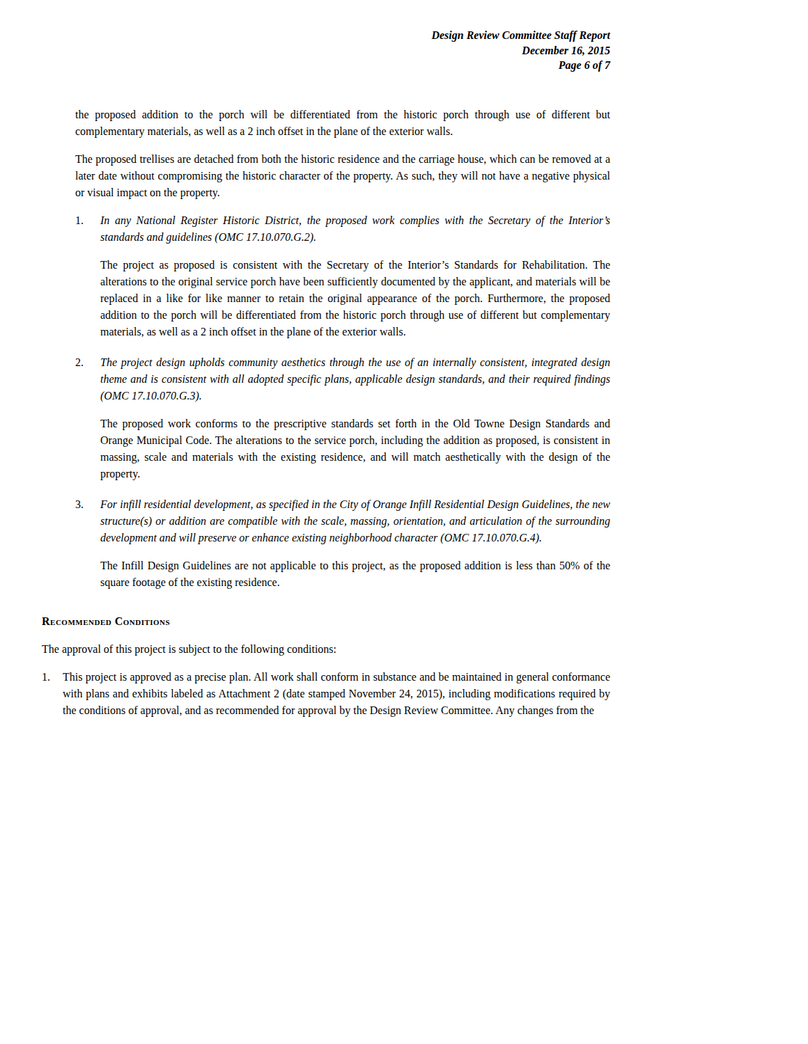Design Review Committee Staff Report
December 16, 2015
Page 6 of 7
the proposed addition to the porch will be differentiated from the historic porch through use of different but complementary materials, as well as a 2 inch offset in the plane of the exterior walls.
The proposed trellises are detached from both the historic residence and the carriage house, which can be removed at a later date without compromising the historic character of the property. As such, they will not have a negative physical or visual impact on the property.
In any National Register Historic District, the proposed work complies with the Secretary of the Interior’s standards and guidelines (OMC 17.10.070.G.2).
The project as proposed is consistent with the Secretary of the Interior’s Standards for Rehabilitation. The alterations to the original service porch have been sufficiently documented by the applicant, and materials will be replaced in a like for like manner to retain the original appearance of the porch. Furthermore, the proposed addition to the porch will be differentiated from the historic porch through use of different but complementary materials, as well as a 2 inch offset in the plane of the exterior walls.
The project design upholds community aesthetics through the use of an internally consistent, integrated design theme and is consistent with all adopted specific plans, applicable design standards, and their required findings (OMC 17.10.070.G.3).
The proposed work conforms to the prescriptive standards set forth in the Old Towne Design Standards and Orange Municipal Code. The alterations to the service porch, including the addition as proposed, is consistent in massing, scale and materials with the existing residence, and will match aesthetically with the design of the property.
For infill residential development, as specified in the City of Orange Infill Residential Design Guidelines, the new structure(s) or addition are compatible with the scale, massing, orientation, and articulation of the surrounding development and will preserve or enhance existing neighborhood character (OMC 17.10.070.G.4).
The Infill Design Guidelines are not applicable to this project, as the proposed addition is less than 50% of the square footage of the existing residence.
Recommended Conditions
The approval of this project is subject to the following conditions:
This project is approved as a precise plan. All work shall conform in substance and be maintained in general conformance with plans and exhibits labeled as Attachment 2 (date stamped November 24, 2015), including modifications required by the conditions of approval, and as recommended for approval by the Design Review Committee. Any changes from the